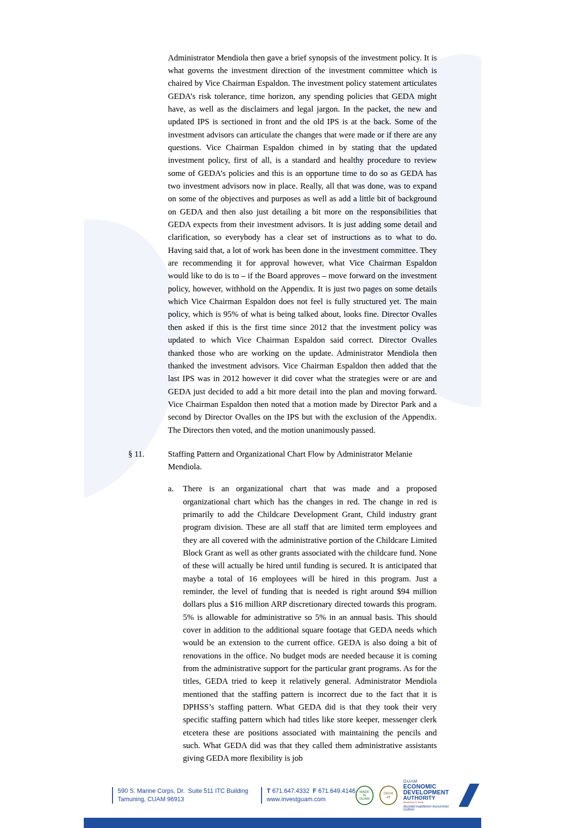Administrator Mendiola then gave a brief synopsis of the investment policy. It is what governs the investment direction of the investment committee which is chaired by Vice Chairman Espaldon. The investment policy statement articulates GEDA’s risk tolerance, time horizon, any spending policies that GEDA might have, as well as the disclaimers and legal jargon. In the packet, the new and updated IPS is sectioned in front and the old IPS is at the back. Some of the investment advisors can articulate the changes that were made or if there are any questions. Vice Chairman Espaldon chimed in by stating that the updated investment policy, first of all, is a standard and healthy procedure to review some of GEDA’s policies and this is an opportune time to do so as GEDA has two investment advisors now in place. Really, all that was done, was to expand on some of the objectives and purposes as well as add a little bit of background on GEDA and then also just detailing a bit more on the responsibilities that GEDA expects from their investment advisors. It is just adding some detail and clarification, so everybody has a clear set of instructions as to what to do. Having said that, a lot of work has been done in the investment committee. They are recommending it for approval however, what Vice Chairman Espaldon would like to do is to – if the Board approves – move forward on the investment policy, however, withhold on the Appendix. It is just two pages on some details which Vice Chairman Espaldon does not feel is fully structured yet. The main policy, which is 95% of what is being talked about, looks fine. Director Ovalles then asked if this is the first time since 2012 that the investment policy was updated to which Vice Chairman Espaldon said correct. Director Ovalles thanked those who are working on the update. Administrator Mendiola then thanked the investment advisors. Vice Chairman Espaldon then added that the last IPS was in 2012 however it did cover what the strategies were or are and GEDA just decided to add a bit more detail into the plan and moving forward. Vice Chairman Espaldon then noted that a motion made by Director Park and a second by Director Ovalles on the IPS but with the exclusion of the Appendix. The Directors then voted, and the motion unanimously passed.
§ 11.
Staffing Pattern and Organizational Chart Flow by Administrator Melanie Mendiola.
a.
There is an organizational chart that was made and a proposed organizational chart which has the changes in red. The change in red is primarily to add the Childcare Development Grant, Child industry grant program division. These are all staff that are limited term employees and they are all covered with the administrative portion of the Childcare Limited Block Grant as well as other grants associated with the childcare fund. None of these will actually be hired until funding is secured. It is anticipated that maybe a total of 16 employees will be hired in this program. Just a reminder, the level of funding that is needed is right around $94 million dollars plus a $16 million ARP discretionary directed towards this program. 5% is allowable for administrative so 5% in an annual basis. This should cover in addition to the additional square footage that GEDA needs which would be an extension to the current office. GEDA is also doing a bit of renovations in the office. No budget mods are needed because it is coming from the administrative support for the particular grant programs. As for the titles, GEDA tried to keep it relatively general. Administrator Mendiola mentioned that the staffing pattern is incorrect due to the fact that it is DPHSS’s staffing pattern. What GEDA did is that they took their very specific staffing pattern which had titles like store keeper, messenger clerk etcetera these are positions associated with maintaining the pencils and such. What GEDA did was that they called them administrative assistants giving GEDA more flexibility is job
590 S. Marine Corps, Dr. Suite 511 ITC Building
Tamuning, CUAM 96913
T 671.647.4332 F 671.649.4146
www.investguam.com
MADE IN
GUAM
GEDA
45
GUAM
ECONOMIC
DEVELOPMENT
AUTHORITY
America in Asia
Aturídád Inadilánton Ikunumihan Guåhan